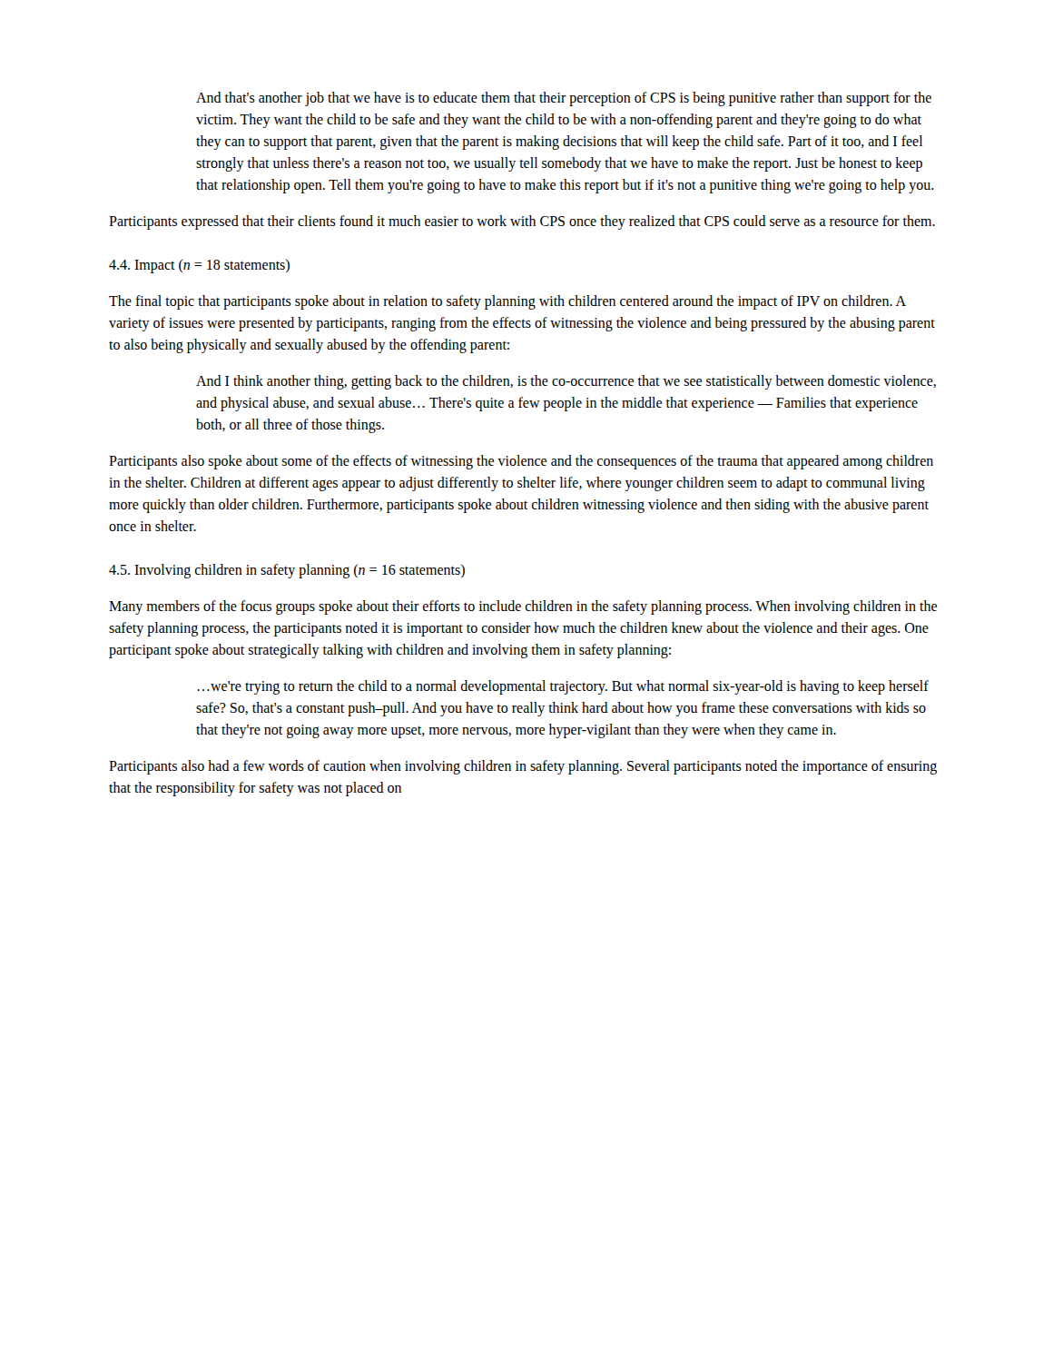And that's another job that we have is to educate them that their perception of CPS is being punitive rather than support for the victim. They want the child to be safe and they want the child to be with a non-offending parent and they're going to do what they can to support that parent, given that the parent is making decisions that will keep the child safe. Part of it too, and I feel strongly that unless there's a reason not too, we usually tell somebody that we have to make the report. Just be honest to keep that relationship open. Tell them you're going to have to make this report but if it's not a punitive thing we're going to help you.
Participants expressed that their clients found it much easier to work with CPS once they realized that CPS could serve as a resource for them.
4.4. Impact (n = 18 statements)
The final topic that participants spoke about in relation to safety planning with children centered around the impact of IPV on children. A variety of issues were presented by participants, ranging from the effects of witnessing the violence and being pressured by the abusing parent to also being physically and sexually abused by the offending parent:
And I think another thing, getting back to the children, is the co-occurrence that we see statistically between domestic violence, and physical abuse, and sexual abuse… There's quite a few people in the middle that experience — Families that experience both, or all three of those things.
Participants also spoke about some of the effects of witnessing the violence and the consequences of the trauma that appeared among children in the shelter. Children at different ages appear to adjust differently to shelter life, where younger children seem to adapt to communal living more quickly than older children. Furthermore, participants spoke about children witnessing violence and then siding with the abusive parent once in shelter.
4.5. Involving children in safety planning (n = 16 statements)
Many members of the focus groups spoke about their efforts to include children in the safety planning process. When involving children in the safety planning process, the participants noted it is important to consider how much the children knew about the violence and their ages. One participant spoke about strategically talking with children and involving them in safety planning:
…we're trying to return the child to a normal developmental trajectory. But what normal six-year-old is having to keep herself safe? So, that's a constant push–pull. And you have to really think hard about how you frame these conversations with kids so that they're not going away more upset, more nervous, more hyper-vigilant than they were when they came in.
Participants also had a few words of caution when involving children in safety planning. Several participants noted the importance of ensuring that the responsibility for safety was not placed on